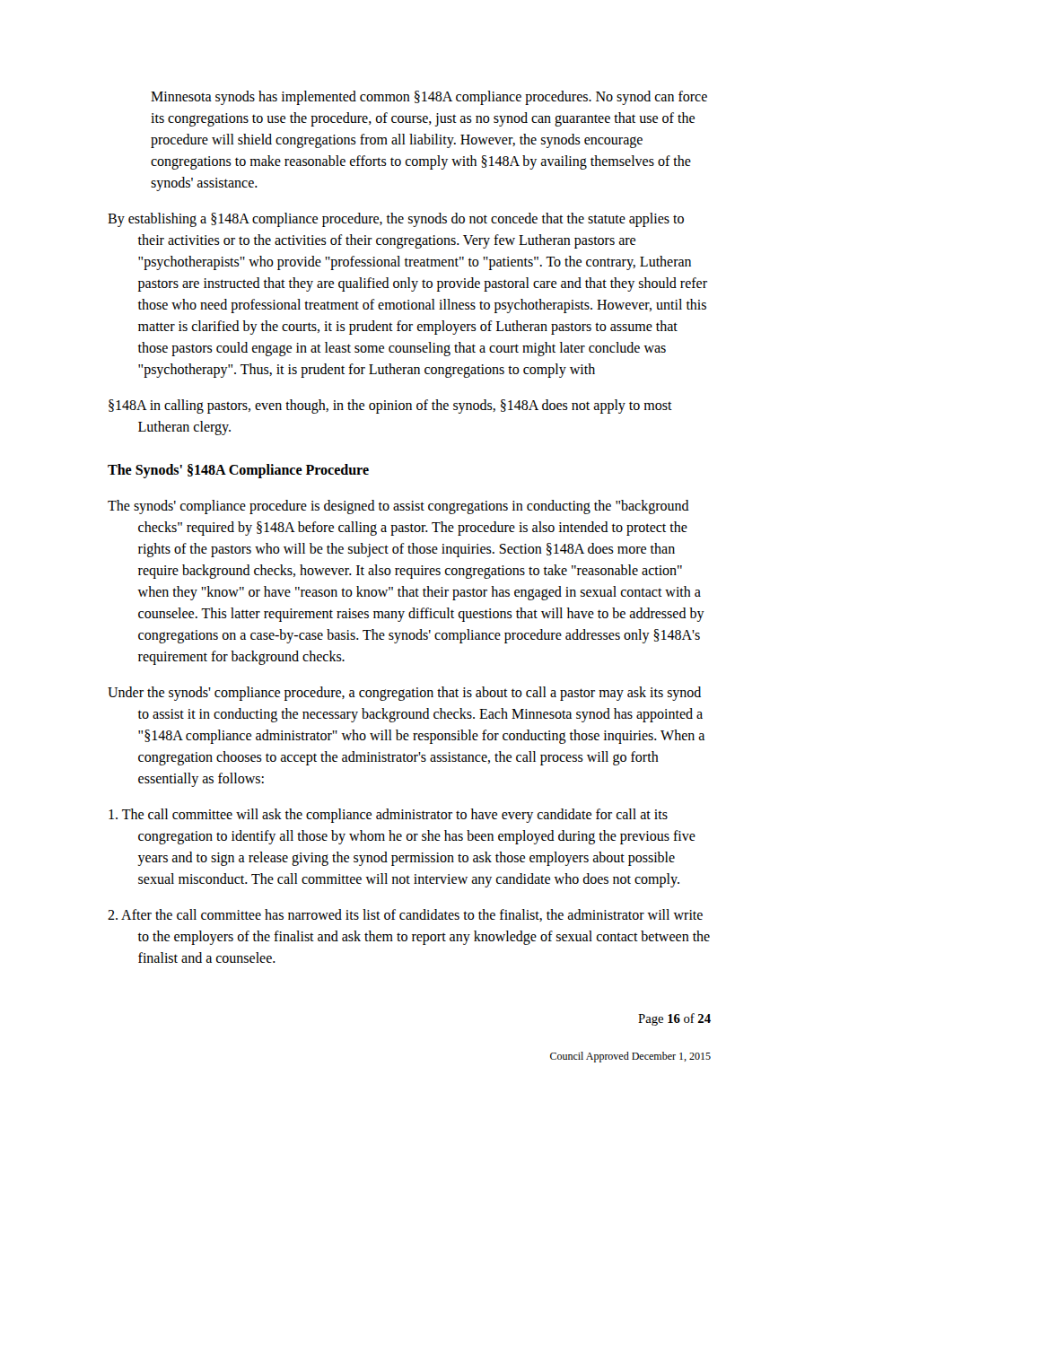Minnesota synods has implemented common §148A compliance procedures. No synod can force its congregations to use the procedure, of course, just as no synod can guarantee that use of the procedure will shield congregations from all liability. However, the synods encourage congregations to make reasonable efforts to comply with §148A by availing themselves of the synods' assistance.
By establishing a §148A compliance procedure, the synods do not concede that the statute applies to their activities or to the activities of their congregations. Very few Lutheran pastors are "psychotherapists" who provide "professional treatment" to "patients". To the contrary, Lutheran pastors are instructed that they are qualified only to provide pastoral care and that they should refer those who need professional treatment of emotional illness to psychotherapists. However, until this matter is clarified by the courts, it is prudent for employers of Lutheran pastors to assume that those pastors could engage in at least some counseling that a court might later conclude was "psychotherapy". Thus, it is prudent for Lutheran congregations to comply with
§148A in calling pastors, even though, in the opinion of the synods, §148A does not apply to most Lutheran clergy.
The Synods' §148A Compliance Procedure
The synods' compliance procedure is designed to assist congregations in conducting the "background checks" required by §148A before calling a pastor. The procedure is also intended to protect the rights of the pastors who will be the subject of those inquiries. Section §148A does more than require background checks, however. It also requires congregations to take "reasonable action" when they "know" or have "reason to know" that their pastor has engaged in sexual contact with a counselee. This latter requirement raises many difficult questions that will have to be addressed by congregations on a case-by-case basis. The synods' compliance procedure addresses only §148A's requirement for background checks.
Under the synods' compliance procedure, a congregation that is about to call a pastor may ask its synod to assist it in conducting the necessary background checks. Each Minnesota synod has appointed a "§148A compliance administrator" who will be responsible for conducting those inquiries. When a congregation chooses to accept the administrator's assistance, the call process will go forth essentially as follows:
1. The call committee will ask the compliance administrator to have every candidate for call at its congregation to identify all those by whom he or she has been employed during the previous five years and to sign a release giving the synod permission to ask those employers about possible sexual misconduct. The call committee will not interview any candidate who does not comply.
2. After the call committee has narrowed its list of candidates to the finalist, the administrator will write to the employers of the finalist and ask them to report any knowledge of sexual contact between the finalist and a counselee.
Page 16 of 24
Council Approved December 1, 2015